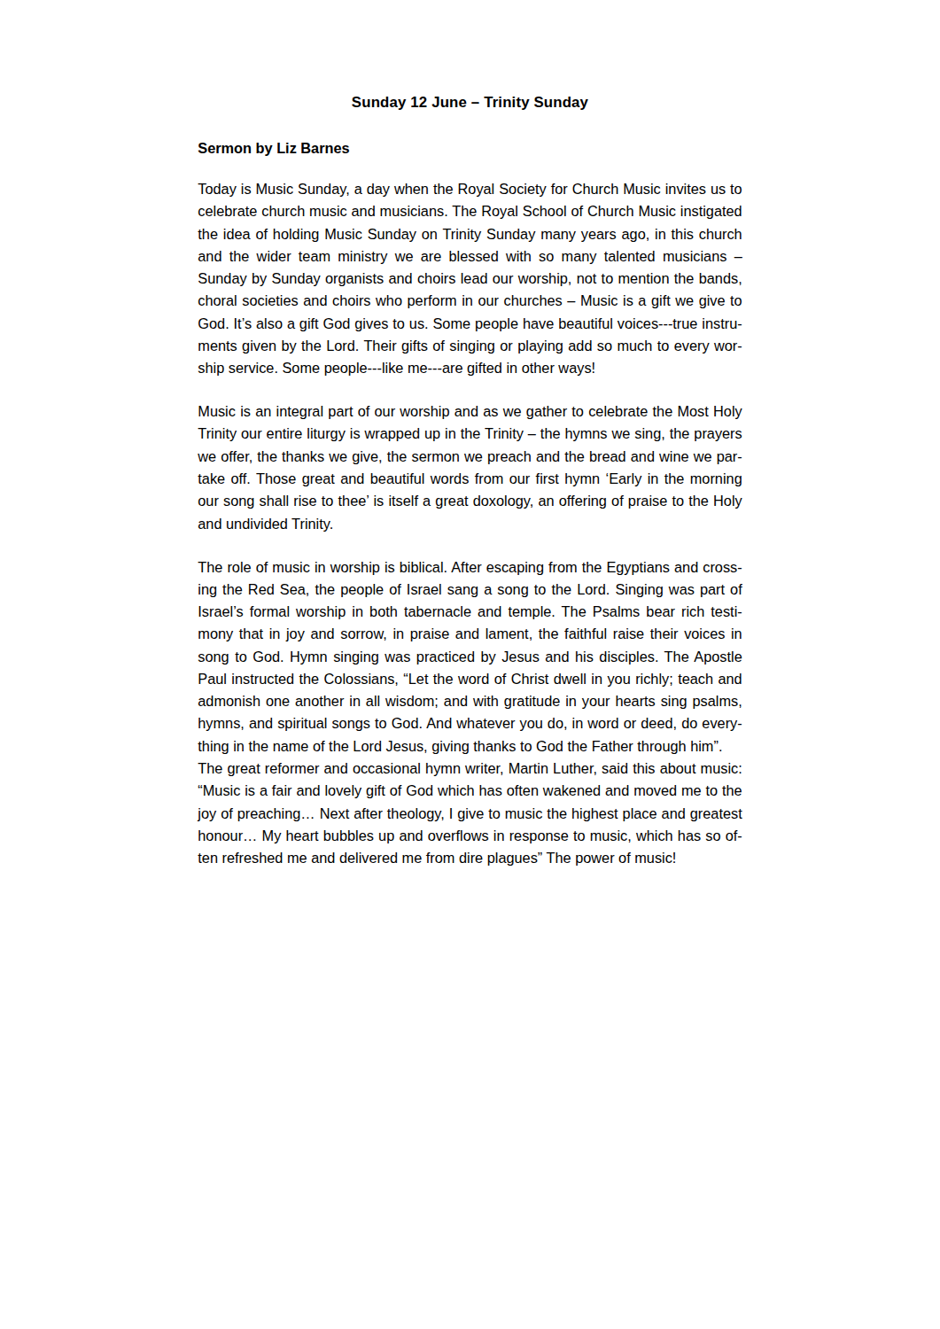Sunday 12 June – Trinity Sunday
Sermon by Liz Barnes
Today is Music Sunday, a day when the Royal Society for Church Music invites us to celebrate church music and musicians. The Royal School of Church Music instigated the idea of holding Music Sunday on Trinity Sunday many years ago, in this church and the wider team ministry we are blessed with so many talented musicians – Sunday by Sunday organists and choirs lead our worship, not to mention the bands, choral societies and choirs who perform in our churches – Music is a gift we give to God. It’s also a gift God gives to us. Some people have beautiful voices---true instruments given by the Lord. Their gifts of singing or playing add so much to every worship service. Some people---like me---are gifted in other ways!
Music is an integral part of our worship and as we gather to celebrate the Most Holy Trinity our entire liturgy is wrapped up in the Trinity – the hymns we sing, the prayers we offer, the thanks we give, the sermon we preach and the bread and wine we partake off. Those great and beautiful words from our first hymn ‘Early in the morning our song shall rise to thee’ is itself a great doxology, an offering of praise to the Holy and undivided Trinity.
The role of music in worship is biblical. After escaping from the Egyptians and crossing the Red Sea, the people of Israel sang a song to the Lord. Singing was part of Israel’s formal worship in both tabernacle and temple. The Psalms bear rich testimony that in joy and sorrow, in praise and lament, the faithful raise their voices in song to God. Hymn singing was practiced by Jesus and his disciples. The Apostle Paul instructed the Colossians, “Let the word of Christ dwell in you richly; teach and admonish one another in all wisdom; and with gratitude in your hearts sing psalms, hymns, and spiritual songs to God. And whatever you do, in word or deed, do everything in the name of the Lord Jesus, giving thanks to God the Father through him”.
The great reformer and occasional hymn writer, Martin Luther, said this about music: “Music is a fair and lovely gift of God which has often wakened and moved me to the joy of preaching… Next after theology, I give to music the highest place and greatest honour… My heart bubbles up and overflows in response to music, which has so often refreshed me and delivered me from dire plagues” The power of music!